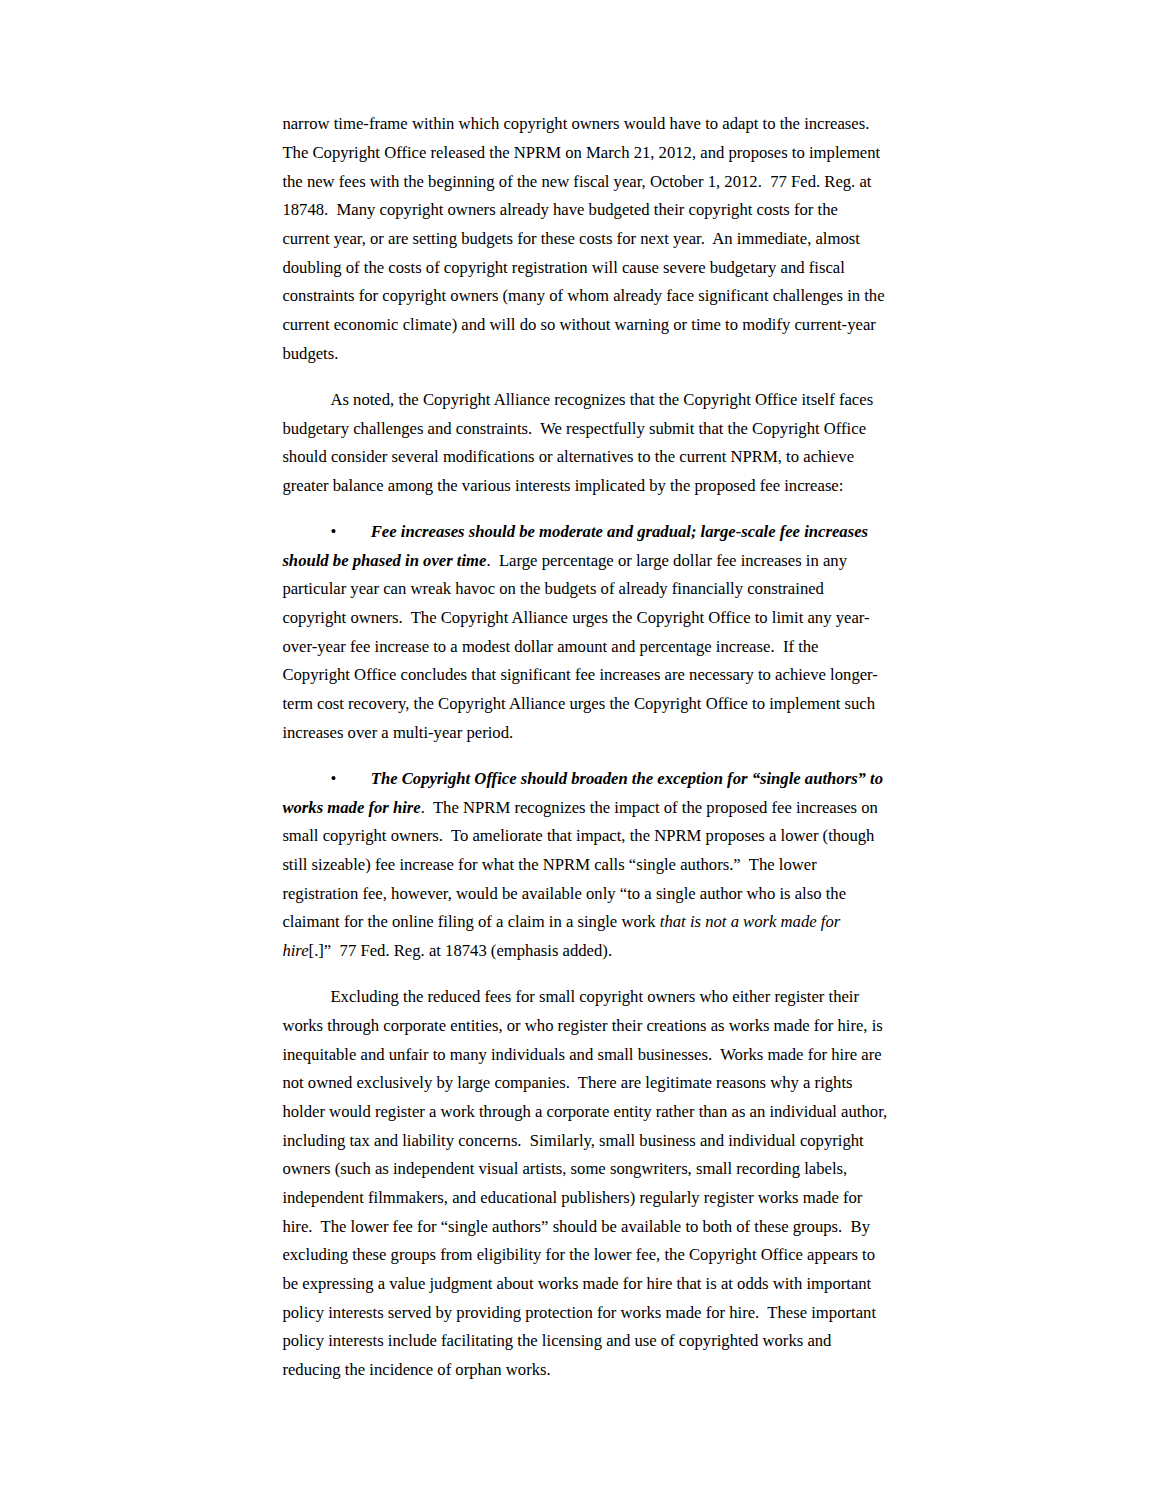narrow time-frame within which copyright owners would have to adapt to the increases. The Copyright Office released the NPRM on March 21, 2012, and proposes to implement the new fees with the beginning of the new fiscal year, October 1, 2012. 77 Fed. Reg. at 18748. Many copyright owners already have budgeted their copyright costs for the current year, or are setting budgets for these costs for next year. An immediate, almost doubling of the costs of copyright registration will cause severe budgetary and fiscal constraints for copyright owners (many of whom already face significant challenges in the current economic climate) and will do so without warning or time to modify current-year budgets.
As noted, the Copyright Alliance recognizes that the Copyright Office itself faces budgetary challenges and constraints. We respectfully submit that the Copyright Office should consider several modifications or alternatives to the current NPRM, to achieve greater balance among the various interests implicated by the proposed fee increase:
•Fee increases should be moderate and gradual; large-scale fee increases should be phased in over time. Large percentage or large dollar fee increases in any particular year can wreak havoc on the budgets of already financially constrained copyright owners. The Copyright Alliance urges the Copyright Office to limit any year-over-year fee increase to a modest dollar amount and percentage increase. If the Copyright Office concludes that significant fee increases are necessary to achieve longer-term cost recovery, the Copyright Alliance urges the Copyright Office to implement such increases over a multi-year period.
•The Copyright Office should broaden the exception for “single authors” to works made for hire. The NPRM recognizes the impact of the proposed fee increases on small copyright owners. To ameliorate that impact, the NPRM proposes a lower (though still sizeable) fee increase for what the NPRM calls “single authors.” The lower registration fee, however, would be available only “to a single author who is also the claimant for the online filing of a claim in a single work that is not a work made for hire[.]” 77 Fed. Reg. at 18743 (emphasis added).
Excluding the reduced fees for small copyright owners who either register their works through corporate entities, or who register their creations as works made for hire, is inequitable and unfair to many individuals and small businesses. Works made for hire are not owned exclusively by large companies. There are legitimate reasons why a rights holder would register a work through a corporate entity rather than as an individual author, including tax and liability concerns. Similarly, small business and individual copyright owners (such as independent visual artists, some songwriters, small recording labels, independent filmmakers, and educational publishers) regularly register works made for hire. The lower fee for “single authors” should be available to both of these groups. By excluding these groups from eligibility for the lower fee, the Copyright Office appears to be expressing a value judgment about works made for hire that is at odds with important policy interests served by providing protection for works made for hire. These important policy interests include facilitating the licensing and use of copyrighted works and reducing the incidence of orphan works.